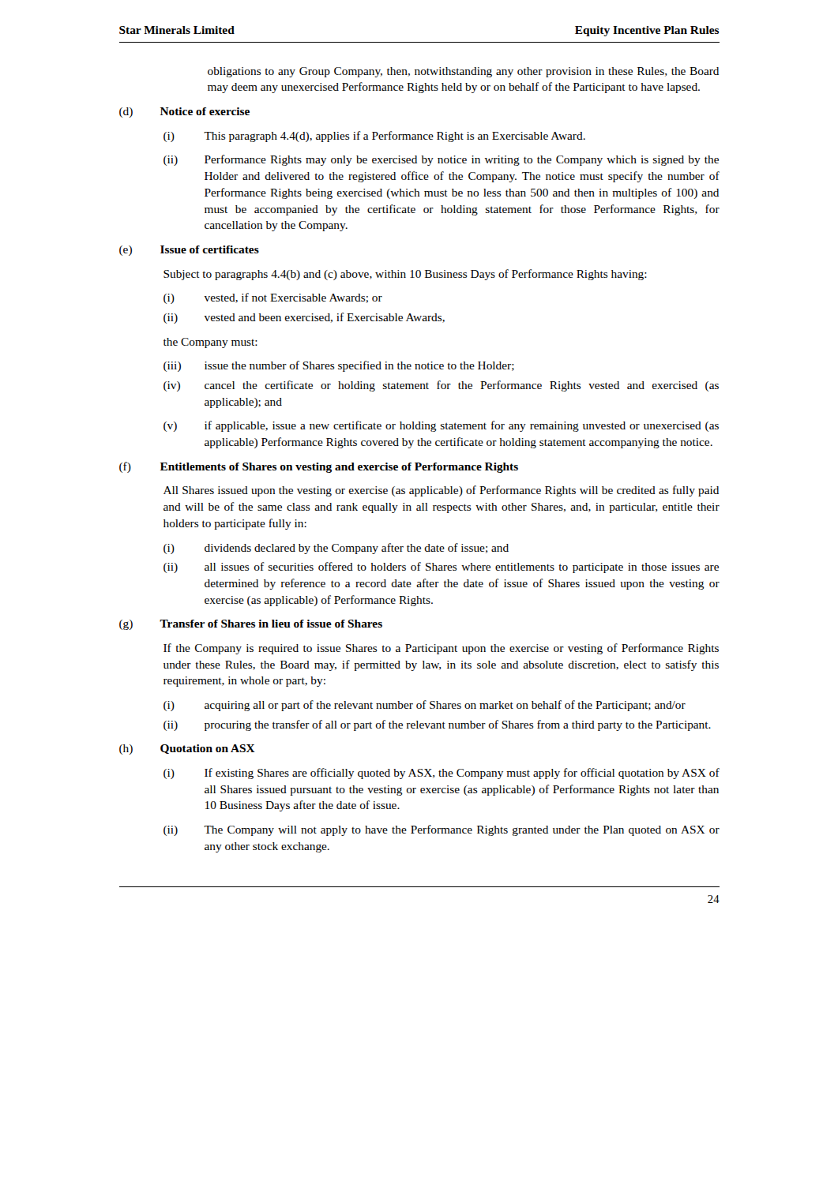Star Minerals Limited
Equity Incentive Plan Rules
obligations to any Group Company, then, notwithstanding any other provision in these Rules, the Board may deem any unexercised Performance Rights held by or on behalf of the Participant to have lapsed.
(d)
Notice of exercise
(i)
This paragraph 4.4(d), applies if a Performance Right is an Exercisable Award.
(ii)
Performance Rights may only be exercised by notice in writing to the Company which is signed by the Holder and delivered to the registered office of the Company. The notice must specify the number of Performance Rights being exercised (which must be no less than 500 and then in multiples of 100) and must be accompanied by the certificate or holding statement for those Performance Rights, for cancellation by the Company.
(e)
Issue of certificates
Subject to paragraphs 4.4(b) and (c) above, within 10 Business Days of Performance Rights having:
(i)
vested, if not Exercisable Awards; or
(ii)
vested and been exercised, if Exercisable Awards,
the Company must:
(iii)
issue the number of Shares specified in the notice to the Holder;
(iv)
cancel the certificate or holding statement for the Performance Rights vested and exercised (as applicable); and
(v)
if applicable, issue a new certificate or holding statement for any remaining unvested or unexercised (as applicable) Performance Rights covered by the certificate or holding statement accompanying the notice.
(f)
Entitlements of Shares on vesting and exercise of Performance Rights
All Shares issued upon the vesting or exercise (as applicable) of Performance Rights will be credited as fully paid and will be of the same class and rank equally in all respects with other Shares, and, in particular, entitle their holders to participate fully in:
(i)
dividends declared by the Company after the date of issue; and
(ii)
all issues of securities offered to holders of Shares where entitlements to participate in those issues are determined by reference to a record date after the date of issue of Shares issued upon the vesting or exercise (as applicable) of Performance Rights.
(g)
Transfer of Shares in lieu of issue of Shares
If the Company is required to issue Shares to a Participant upon the exercise or vesting of Performance Rights under these Rules, the Board may, if permitted by law, in its sole and absolute discretion, elect to satisfy this requirement, in whole or part, by:
(i)
acquiring all or part of the relevant number of Shares on market on behalf of the Participant; and/or
(ii)
procuring the transfer of all or part of the relevant number of Shares from a third party to the Participant.
(h)
Quotation on ASX
(i)
If existing Shares are officially quoted by ASX, the Company must apply for official quotation by ASX of all Shares issued pursuant to the vesting or exercise (as applicable) of Performance Rights not later than 10 Business Days after the date of issue.
(ii)
The Company will not apply to have the Performance Rights granted under the Plan quoted on ASX or any other stock exchange.
24